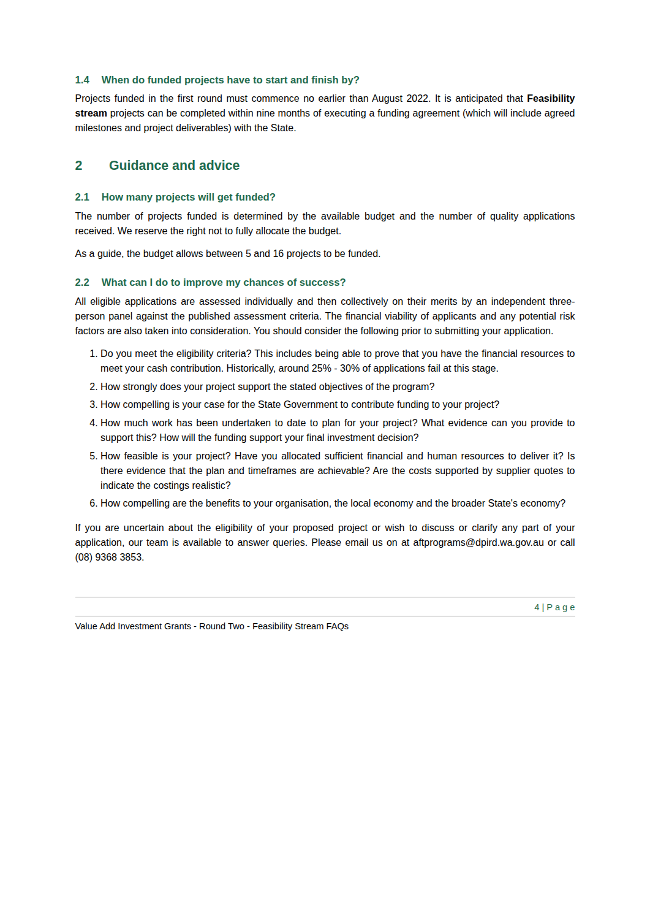1.4 When do funded projects have to start and finish by?
Projects funded in the first round must commence no earlier than August 2022. It is anticipated that Feasibility stream projects can be completed within nine months of executing a funding agreement (which will include agreed milestones and project deliverables) with the State.
2 Guidance and advice
2.1 How many projects will get funded?
The number of projects funded is determined by the available budget and the number of quality applications received. We reserve the right not to fully allocate the budget.
As a guide, the budget allows between 5 and 16 projects to be funded.
2.2 What can I do to improve my chances of success?
All eligible applications are assessed individually and then collectively on their merits by an independent three-person panel against the published assessment criteria. The financial viability of applicants and any potential risk factors are also taken into consideration. You should consider the following prior to submitting your application.
Do you meet the eligibility criteria? This includes being able to prove that you have the financial resources to meet your cash contribution. Historically, around 25% - 30% of applications fail at this stage.
How strongly does your project support the stated objectives of the program?
How compelling is your case for the State Government to contribute funding to your project?
How much work has been undertaken to date to plan for your project? What evidence can you provide to support this? How will the funding support your final investment decision?
How feasible is your project? Have you allocated sufficient financial and human resources to deliver it? Is there evidence that the plan and timeframes are achievable? Are the costs supported by supplier quotes to indicate the costings realistic?
How compelling are the benefits to your organisation, the local economy and the broader State's economy?
If you are uncertain about the eligibility of your proposed project or wish to discuss or clarify any part of your application, our team is available to answer queries. Please email us on at aftprograms@dpird.wa.gov.au or call (08) 9368 3853.
4 | P a g e
Value Add Investment Grants - Round Two - Feasibility Stream FAQs